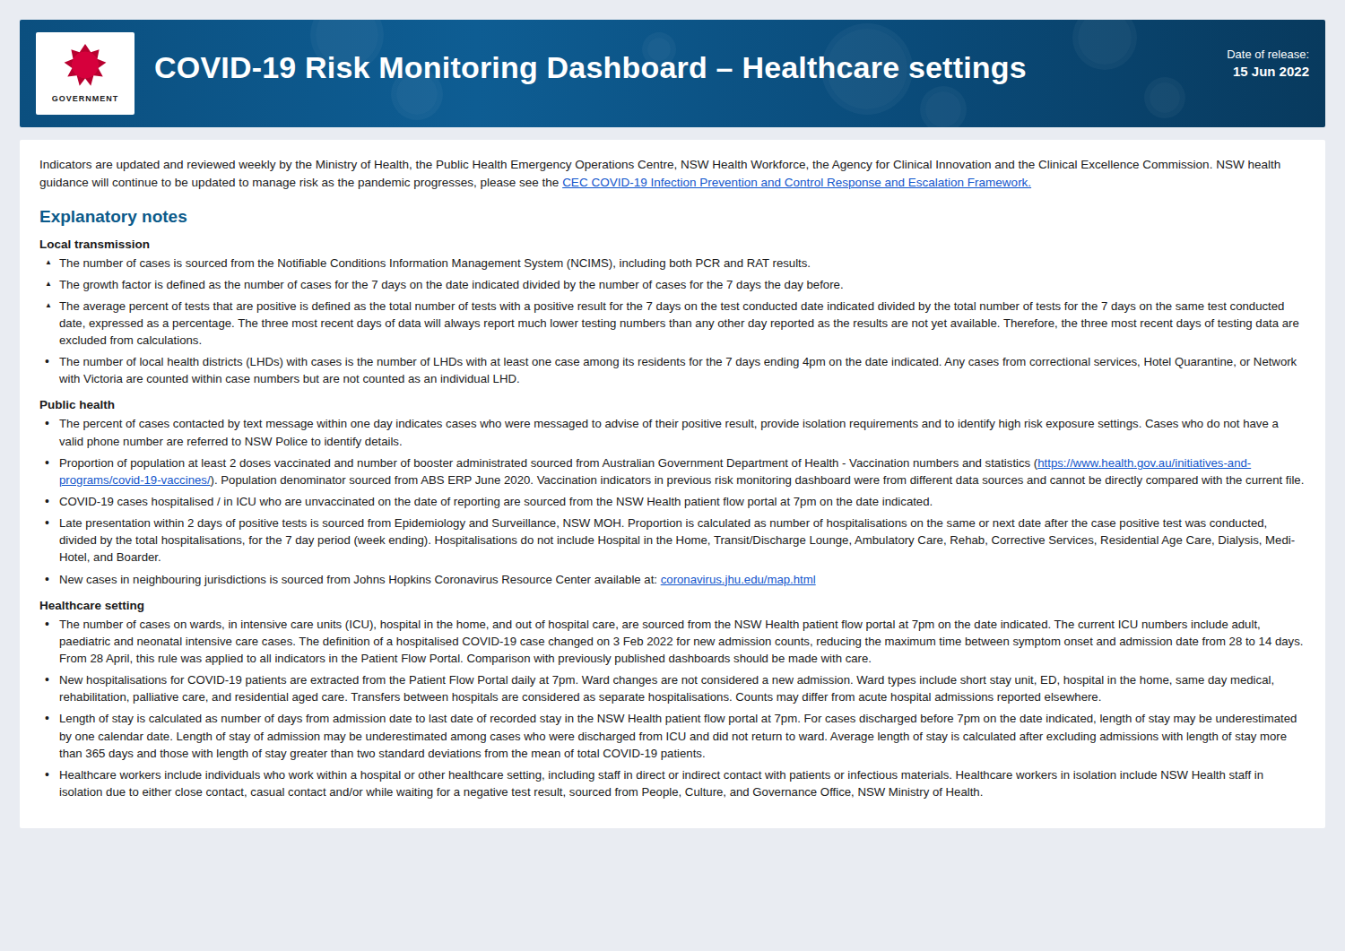GOVERNMENT
COVID-19 Risk Monitoring Dashboard – Healthcare settings
Date of release:
15 Jun 2022
Indicators are updated and reviewed weekly by the Ministry of Health, the Public Health Emergency Operations Centre, NSW Health Workforce, the Agency for Clinical Innovation and the Clinical Excellence Commission. NSW health guidance will continue to be updated to manage risk as the pandemic progresses, please see the CEC COVID-19 Infection Prevention and Control Response and Escalation Framework.
Explanatory notes
Local transmission
The number of cases is sourced from the Notifiable Conditions Information Management System (NCIMS), including both PCR and RAT results.
The growth factor is defined as the number of cases for the 7 days on the date indicated divided by the number of cases for the 7 days the day before.
The average percent of tests that are positive is defined as the total number of tests with a positive result for the 7 days on the test conducted date indicated divided by the total number of tests for the 7 days on the same test conducted date, expressed as a percentage. The three most recent days of data will always report much lower testing numbers than any other day reported as the results are not yet available. Therefore, the three most recent days of testing data are excluded from calculations.
The number of local health districts (LHDs) with cases is the number of LHDs with at least one case among its residents for the 7 days ending 4pm on the date indicated. Any cases from correctional services, Hotel Quarantine, or Network with Victoria are counted within case numbers but are not counted as an individual LHD.
Public health
The percent of cases contacted by text message within one day indicates cases who were messaged to advise of their positive result, provide isolation requirements and to identify high risk exposure settings. Cases who do not have a valid phone number are referred to NSW Police to identify details.
Proportion of population at least 2 doses vaccinated and number of booster administrated sourced from Australian Government Department of Health - Vaccination numbers and statistics (https://www.health.gov.au/initiatives-and-programs/covid-19-vaccines/). Population denominator sourced from ABS ERP June 2020. Vaccination indicators in previous risk monitoring dashboard were from different data sources and cannot be directly compared with the current file.
COVID-19 cases hospitalised / in ICU who are unvaccinated on the date of reporting are sourced from the NSW Health patient flow portal at 7pm on the date indicated.
Late presentation within 2 days of positive tests is sourced from Epidemiology and Surveillance, NSW MOH. Proportion is calculated as number of hospitalisations on the same or next date after the case positive test was conducted, divided by the total hospitalisations, for the 7 day period (week ending). Hospitalisations do not include Hospital in the Home, Transit/Discharge Lounge, Ambulatory Care, Rehab, Corrective Services, Residential Age Care, Dialysis, Medi-Hotel, and Boarder.
New cases in neighbouring jurisdictions is sourced from Johns Hopkins Coronavirus Resource Center available at: coronavirus.jhu.edu/map.html
Healthcare setting
The number of cases on wards, in intensive care units (ICU), hospital in the home, and out of hospital care, are sourced from the NSW Health patient flow portal at 7pm on the date indicated. The current ICU numbers include adult, paediatric and neonatal intensive care cases. The definition of a hospitalised COVID-19 case changed on 3 Feb 2022 for new admission counts, reducing the maximum time between symptom onset and admission date from 28 to 14 days. From 28 April, this rule was applied to all indicators in the Patient Flow Portal. Comparison with previously published dashboards should be made with care.
New hospitalisations for COVID-19 patients are extracted from the Patient Flow Portal daily at 7pm. Ward changes are not considered a new admission. Ward types include short stay unit, ED, hospital in the home, same day medical, rehabilitation, palliative care, and residential aged care. Transfers between hospitals are considered as separate hospitalisations. Counts may differ from acute hospital admissions reported elsewhere.
Length of stay is calculated as number of days from admission date to last date of recorded stay in the NSW Health patient flow portal at 7pm. For cases discharged before 7pm on the date indicated, length of stay may be underestimated by one calendar date. Length of stay of admission may be underestimated among cases who were discharged from ICU and did not return to ward. Average length of stay is calculated after excluding admissions with length of stay more than 365 days and those with length of stay greater than two standard deviations from the mean of total COVID-19 patients.
Healthcare workers include individuals who work within a hospital or other healthcare setting, including staff in direct or indirect contact with patients or infectious materials. Healthcare workers in isolation include NSW Health staff in isolation due to either close contact, casual contact and/or while waiting for a negative test result, sourced from People, Culture, and Governance Office, NSW Ministry of Health.